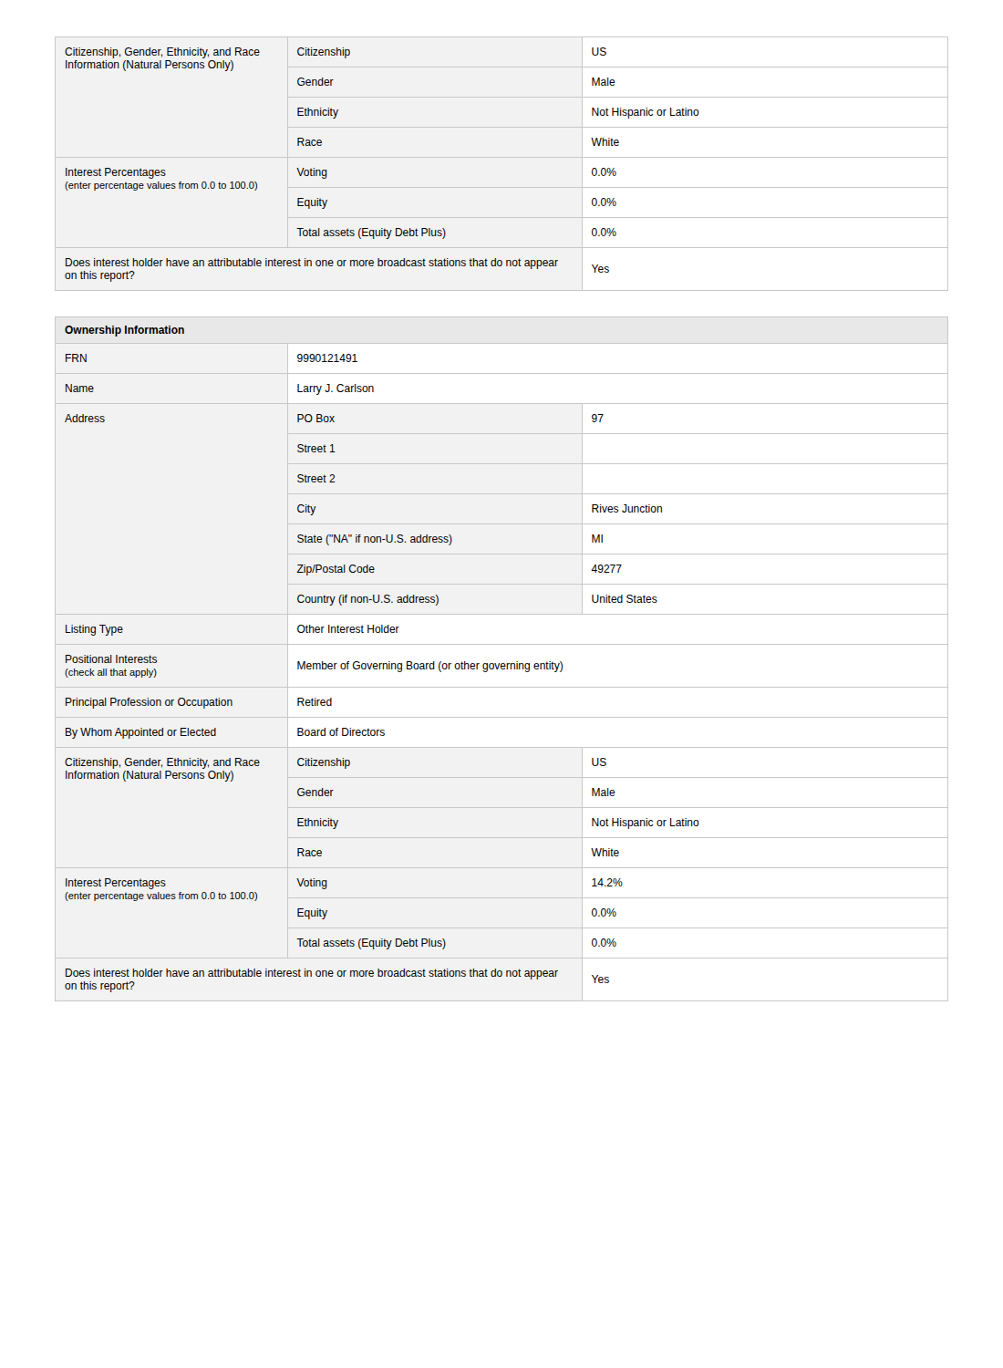| Citizenship, Gender, Ethnicity, and Race Information (Natural Persons Only) | Citizenship | US |
| Gender | Male |
| Ethnicity | Not Hispanic or Latino |
| Race | White |
| Interest Percentages (enter percentage values from 0.0 to 100.0) | Voting | 0.0% |
| Equity | 0.0% |
| Total assets (Equity Debt Plus) | 0.0% |
| Does interest holder have an attributable interest in one or more broadcast stations that do not appear on this report? | Yes |
| Ownership Information |
| FRN | 9990121491 |
| Name | Larry J. Carlson |
| Address | PO Box | 97 |
| Street 1 | |
| Street 2 | |
| City | Rives Junction |
| State ("NA" if non-U.S. address) | MI |
| Zip/Postal Code | 49277 |
| Country (if non-U.S. address) | United States |
| Listing Type | Other Interest Holder |
| Positional Interests (check all that apply) | Member of Governing Board (or other governing entity) |
| Principal Profession or Occupation | Retired |
| By Whom Appointed or Elected | Board of Directors |
| Citizenship, Gender, Ethnicity, and Race Information (Natural Persons Only) | Citizenship | US |
| Gender | Male |
| Ethnicity | Not Hispanic or Latino |
| Race | White |
| Interest Percentages (enter percentage values from 0.0 to 100.0) | Voting | 14.2% |
| Equity | 0.0% |
| Total assets (Equity Debt Plus) | 0.0% |
| Does interest holder have an attributable interest in one or more broadcast stations that do not appear on this report? | Yes |